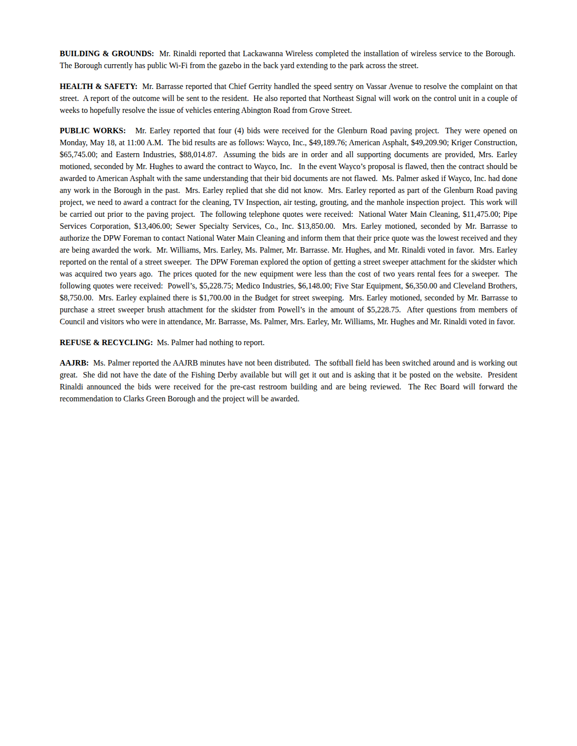BUILDING & GROUNDS: Mr. Rinaldi reported that Lackawanna Wireless completed the installation of wireless service to the Borough. The Borough currently has public Wi-Fi from the gazebo in the back yard extending to the park across the street.
HEALTH & SAFETY: Mr. Barrasse reported that Chief Gerrity handled the speed sentry on Vassar Avenue to resolve the complaint on that street. A report of the outcome will be sent to the resident. He also reported that Northeast Signal will work on the control unit in a couple of weeks to hopefully resolve the issue of vehicles entering Abington Road from Grove Street.
PUBLIC WORKS: Mr. Earley reported that four (4) bids were received for the Glenburn Road paving project. They were opened on Monday, May 18, at 11:00 A.M. The bid results are as follows: Wayco, Inc., $49,189.76; American Asphalt, $49,209.90; Kriger Construction, $65,745.00; and Eastern Industries, $88,014.87. Assuming the bids are in order and all supporting documents are provided, Mrs. Earley motioned, seconded by Mr. Hughes to award the contract to Wayco, Inc. In the event Wayco’s proposal is flawed, then the contract should be awarded to American Asphalt with the same understanding that their bid documents are not flawed. Ms. Palmer asked if Wayco, Inc. had done any work in the Borough in the past. Mrs. Earley replied that she did not know. Mrs. Earley reported as part of the Glenburn Road paving project, we need to award a contract for the cleaning, TV Inspection, air testing, grouting, and the manhole inspection project. This work will be carried out prior to the paving project. The following telephone quotes were received: National Water Main Cleaning, $11,475.00; Pipe Services Corporation, $13,406.00; Sewer Specialty Services, Co., Inc. $13,850.00. Mrs. Earley motioned, seconded by Mr. Barrasse to authorize the DPW Foreman to contact National Water Main Cleaning and inform them that their price quote was the lowest received and they are being awarded the work. Mr. Williams, Mrs. Earley, Ms. Palmer, Mr. Barrasse. Mr. Hughes, and Mr. Rinaldi voted in favor. Mrs. Earley reported on the rental of a street sweeper. The DPW Foreman explored the option of getting a street sweeper attachment for the skidster which was acquired two years ago. The prices quoted for the new equipment were less than the cost of two years rental fees for a sweeper. The following quotes were received: Powell’s, $5,228.75; Medico Industries, $6,148.00; Five Star Equipment, $6,350.00 and Cleveland Brothers, $8,750.00. Mrs. Earley explained there is $1,700.00 in the Budget for street sweeping. Mrs. Earley motioned, seconded by Mr. Barrasse to purchase a street sweeper brush attachment for the skidster from Powell’s in the amount of $5,228.75. After questions from members of Council and visitors who were in attendance, Mr. Barrasse, Ms. Palmer, Mrs. Earley, Mr. Williams, Mr. Hughes and Mr. Rinaldi voted in favor.
REFUSE & RECYCLING: Ms. Palmer had nothing to report.
AAJRB: Ms. Palmer reported the AAJRB minutes have not been distributed. The softball field has been switched around and is working out great. She did not have the date of the Fishing Derby available but will get it out and is asking that it be posted on the website. President Rinaldi announced the bids were received for the pre-cast restroom building and are being reviewed. The Rec Board will forward the recommendation to Clarks Green Borough and the project will be awarded.